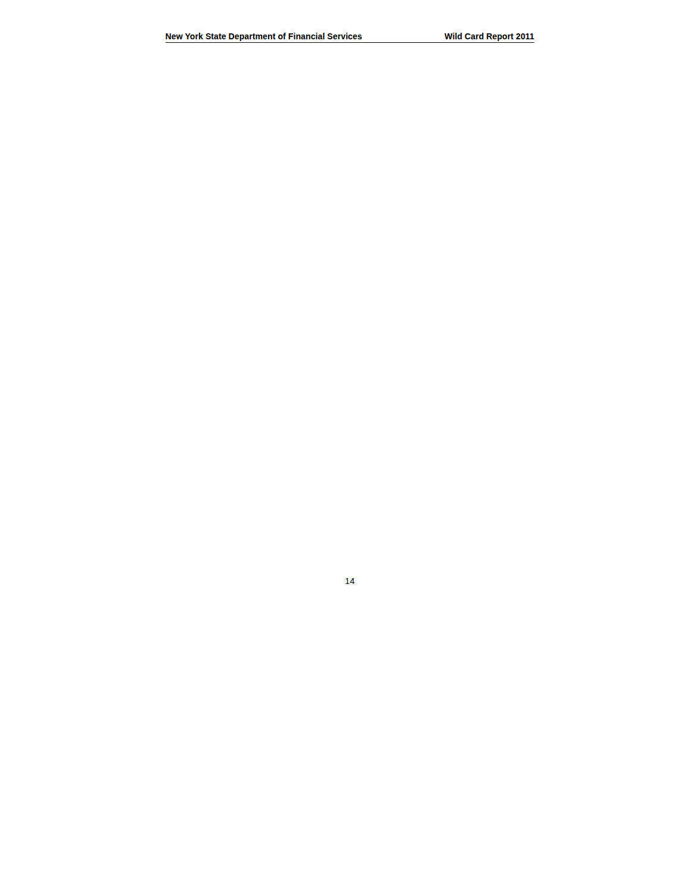New York State Department of Financial Services Wild Card Report 2011
14